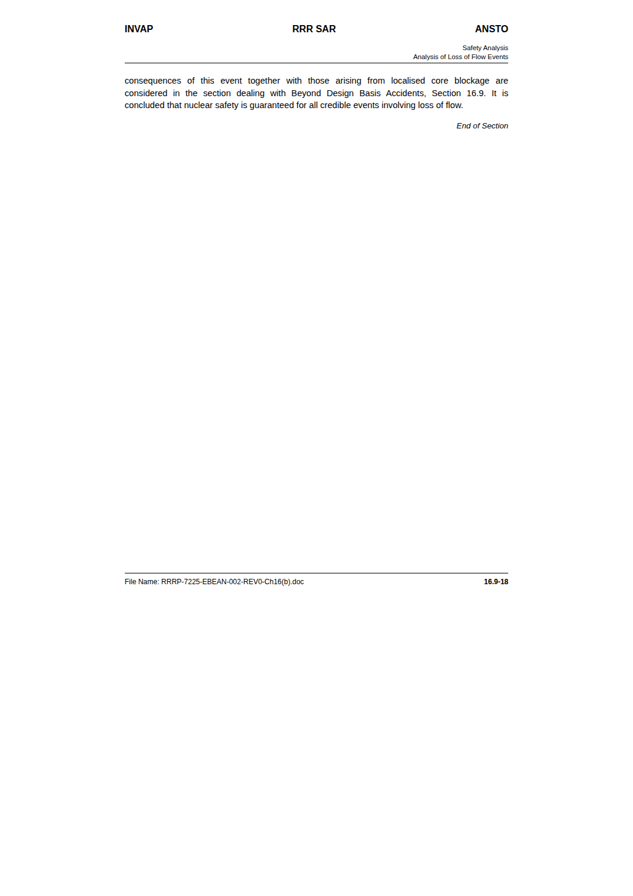INVAP RRR SAR ANSTO
Safety Analysis
Analysis of Loss of Flow Events
consequences of this event together with those arising from localised core blockage are considered in the section dealing with Beyond Design Basis Accidents, Section 16.9. It is concluded that nuclear safety is guaranteed for all credible events involving loss of flow.
End of Section
File Name: RRRP-7225-EBEAN-002-REV0-Ch16(b).doc 16.9-18